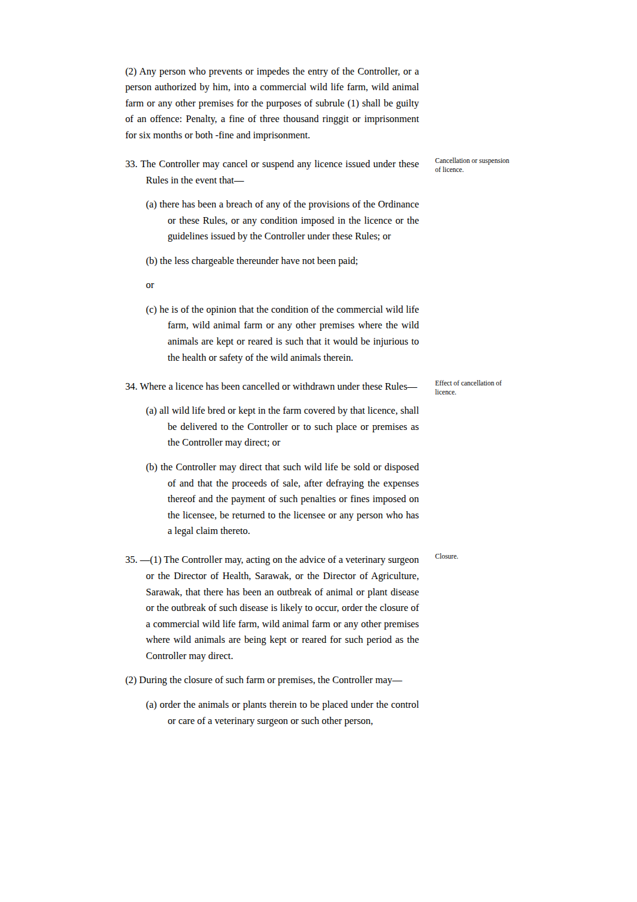(2) Any person who prevents or impedes the entry of the Controller, or a person authorized by him, into a commercial wild life farm, wild animal farm or any other premises for the purposes of subrule (1) shall be guilty of an offence: Penalty, a fine of three thousand ringgit or imprisonment for six months or both -fine and imprisonment.
33. The Controller may cancel or suspend any licence issued under these Rules in the event that—
(a) there has been a breach of any of the provisions of the Ordinance or these Rules, or any condition imposed in the licence or the guidelines issued by the Controller under these Rules; or
(b) the less chargeable thereunder have not been paid;
or
(c) he is of the opinion that the condition of the commercial wild life farm, wild animal farm or any other premises where the wild animals are kept or reared is such that it would be injurious to the health or safety of the wild animals therein.
Cancellation or suspension of licence.
34. Where a licence has been cancelled or withdrawn under these Rules—
(a) all wild life bred or kept in the farm covered by that licence, shall be delivered to the Controller or to such place or premises as the Controller may direct; or
(b) the Controller may direct that such wild life be sold or disposed of and that the proceeds of sale, after defraying the expenses thereof and the payment of such penalties or fines imposed on the licensee, be returned to the licensee or any person who has a legal claim thereto.
Effect of cancellation of licence.
35. —(1) The Controller may, acting on the advice of a veterinary surgeon or the Director of Health, Sarawak, or the Director of Agriculture, Sarawak, that there has been an outbreak of animal or plant disease or the outbreak of such disease is likely to occur, order the closure of a commercial wild life farm, wild animal farm or any other premises where wild animals are being kept or reared for such period as the Controller may direct.
(2) During the closure of such farm or premises, the Controller may—
(a) order the animals or plants therein to be placed under the control or care of a veterinary surgeon or such other person,
Closure.